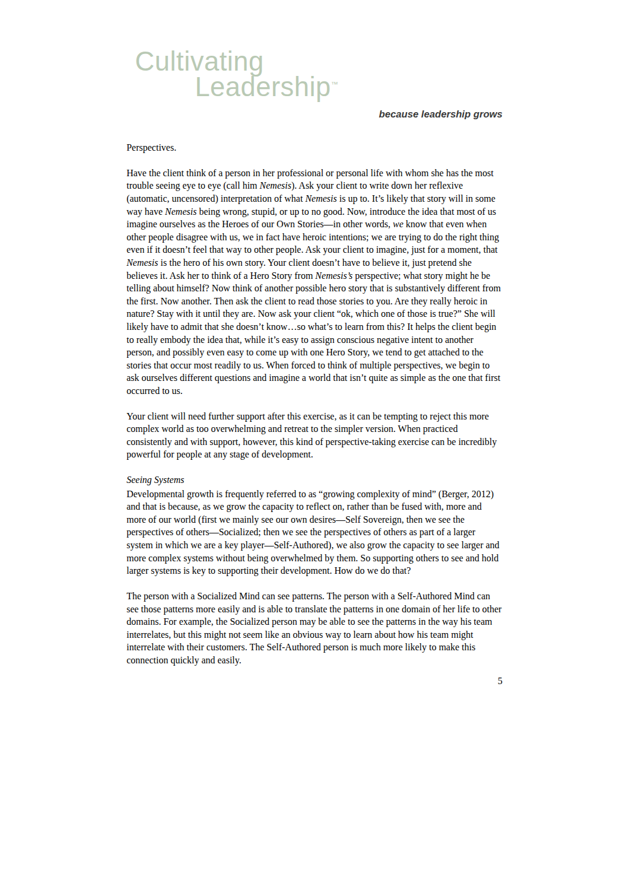CultivatingLeadership™
because leadership grows
Perspectives.
Have the client think of a person in her professional or personal life with whom she has the most trouble seeing eye to eye (call him Nemesis). Ask your client to write down her reflexive (automatic, uncensored) interpretation of what Nemesis is up to. It’s likely that story will in some way have Nemesis being wrong, stupid, or up to no good. Now, introduce the idea that most of us imagine ourselves as the Heroes of our Own Stories—in other words, we know that even when other people disagree with us, we in fact have heroic intentions; we are trying to do the right thing even if it doesn’t feel that way to other people. Ask your client to imagine, just for a moment, that Nemesis is the hero of his own story. Your client doesn’t have to believe it, just pretend she believes it. Ask her to think of a Hero Story from Nemesis’s perspective; what story might he be telling about himself? Now think of another possible hero story that is substantively different from the first. Now another. Then ask the client to read those stories to you. Are they really heroic in nature? Stay with it until they are. Now ask your client “ok, which one of those is true?” She will likely have to admit that she doesn’t know…so what’s to learn from this? It helps the client begin to really embody the idea that, while it’s easy to assign conscious negative intent to another person, and possibly even easy to come up with one Hero Story, we tend to get attached to the stories that occur most readily to us. When forced to think of multiple perspectives, we begin to ask ourselves different questions and imagine a world that isn’t quite as simple as the one that first occurred to us.
Your client will need further support after this exercise, as it can be tempting to reject this more complex world as too overwhelming and retreat to the simpler version. When practiced consistently and with support, however, this kind of perspective-taking exercise can be incredibly powerful for people at any stage of development.
Seeing Systems
Developmental growth is frequently referred to as “growing complexity of mind” (Berger, 2012) and that is because, as we grow the capacity to reflect on, rather than be fused with, more and more of our world (first we mainly see our own desires—Self Sovereign, then we see the perspectives of others—Socialized; then we see the perspectives of others as part of a larger system in which we are a key player—Self-Authored), we also grow the capacity to see larger and more complex systems without being overwhelmed by them. So supporting others to see and hold larger systems is key to supporting their development. How do we do that?
The person with a Socialized Mind can see patterns. The person with a Self-Authored Mind can see those patterns more easily and is able to translate the patterns in one domain of her life to other domains. For example, the Socialized person may be able to see the patterns in the way his team interrelates, but this might not seem like an obvious way to learn about how his team might interrelate with their customers. The Self-Authored person is much more likely to make this connection quickly and easily.
5